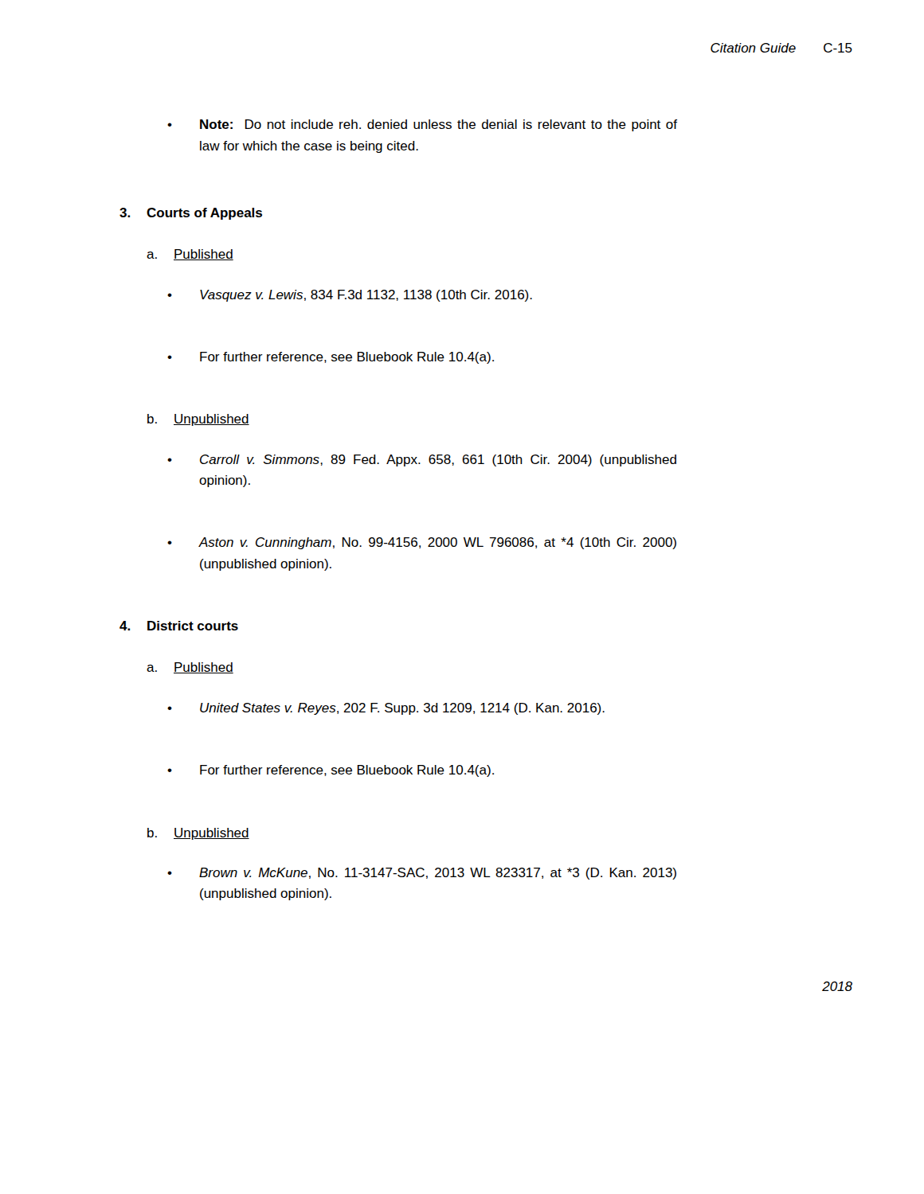Citation Guide C-15
•
Note: Do not include reh. denied unless the denial is relevant to the point of law for which the case is being cited.
3.
Courts of Appeals
a.
Published
•
Vasquez v. Lewis, 834 F.3d 1132, 1138 (10th Cir. 2016).
•
For further reference, see Bluebook Rule 10.4(a).
b.
Unpublished
•
Carroll v. Simmons, 89 Fed. Appx. 658, 661 (10th Cir. 2004) (unpublished opinion).
•
Aston v. Cunningham, No. 99-4156, 2000 WL 796086, at *4 (10th Cir. 2000) (unpublished opinion).
4.
District courts
a.
Published
•
United States v. Reyes, 202 F. Supp. 3d 1209, 1214 (D. Kan. 2016).
•
For further reference, see Bluebook Rule 10.4(a).
b.
Unpublished
•
Brown v. McKune, No. 11-3147-SAC, 2013 WL 823317, at *3 (D. Kan. 2013) (unpublished opinion).
2018